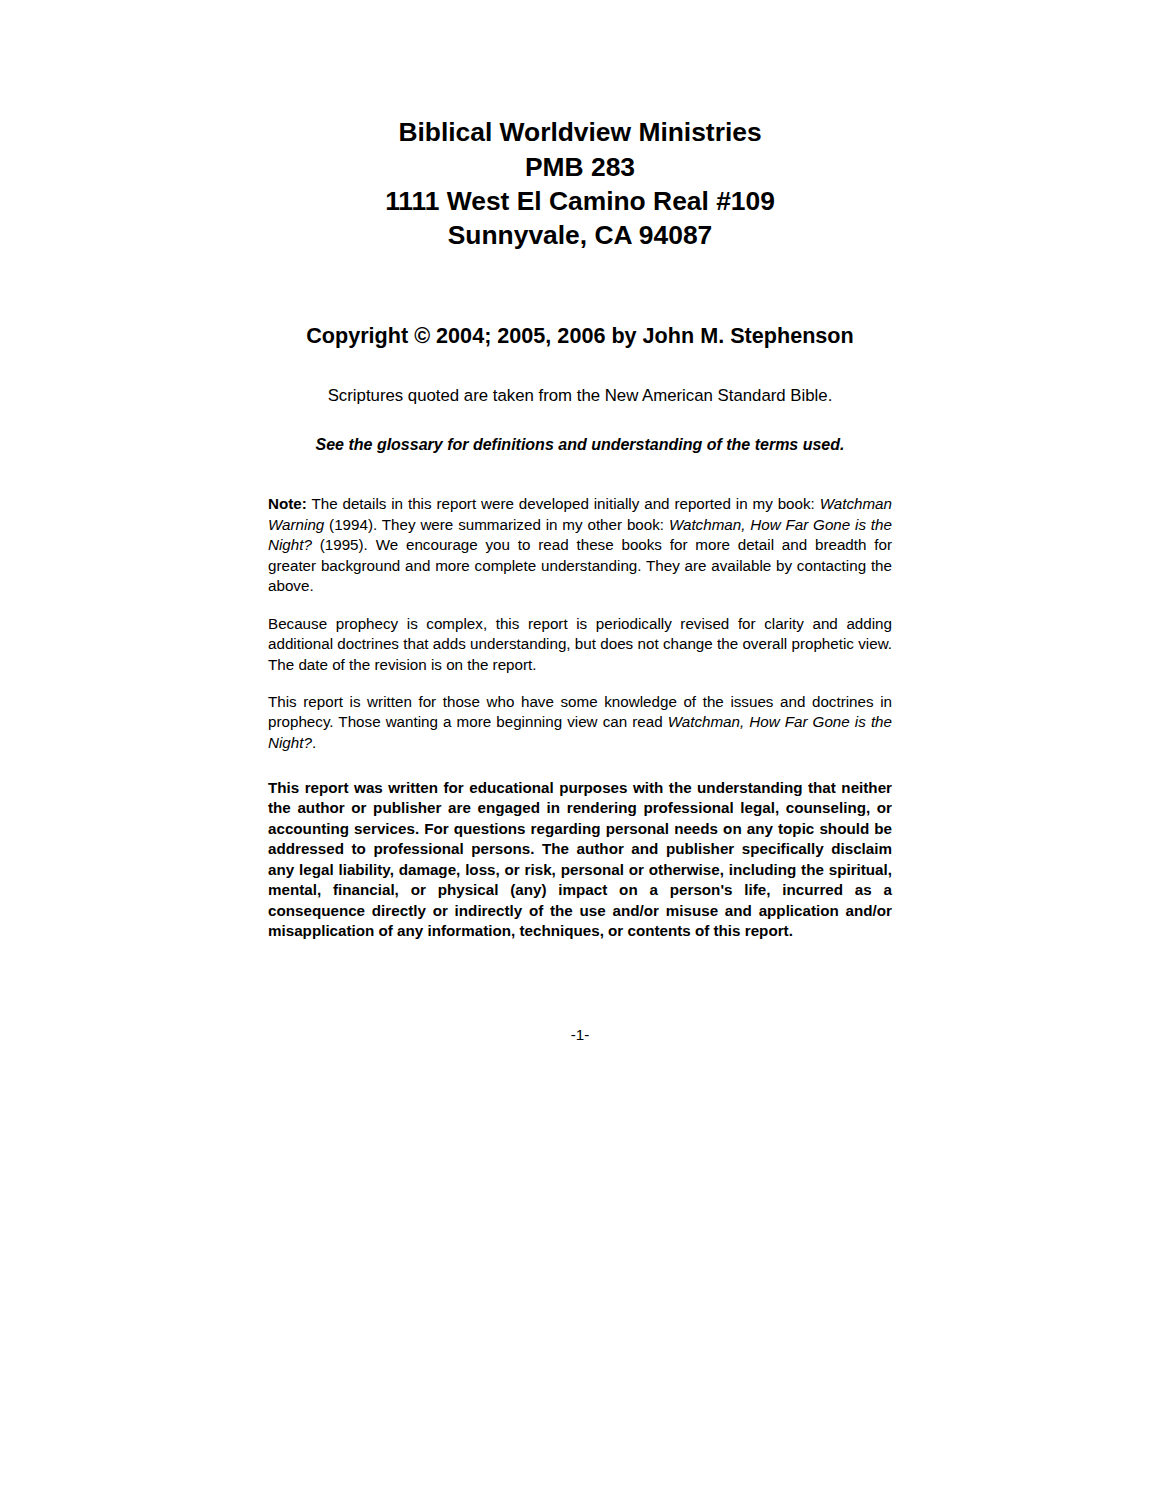Biblical Worldview Ministries
PMB 283
1111 West El Camino Real #109
Sunnyvale, CA 94087
Copyright © 2004; 2005, 2006 by John M. Stephenson
Scriptures quoted are taken from the New American Standard Bible.
See the glossary for definitions and understanding of the terms used.
Note: The details in this report were developed initially and reported in my book: Watchman Warning (1994). They were summarized in my other book: Watchman, How Far Gone is the Night? (1995). We encourage you to read these books for more detail and breadth for greater background and more complete understanding. They are available by contacting the above.
Because prophecy is complex, this report is periodically revised for clarity and adding additional doctrines that adds understanding, but does not change the overall prophetic view. The date of the revision is on the report.
This report is written for those who have some knowledge of the issues and doctrines in prophecy. Those wanting a more beginning view can read Watchman, How Far Gone is the Night?.
This report was written for educational purposes with the understanding that neither the author or publisher are engaged in rendering professional legal, counseling, or accounting services. For questions regarding personal needs on any topic should be addressed to professional persons. The author and publisher specifically disclaim any legal liability, damage, loss, or risk, personal or otherwise, including the spiritual, mental, financial, or physical (any) impact on a person's life, incurred as a consequence directly or indirectly of the use and/or misuse and application and/or misapplication of any information, techniques, or contents of this report.
-1-